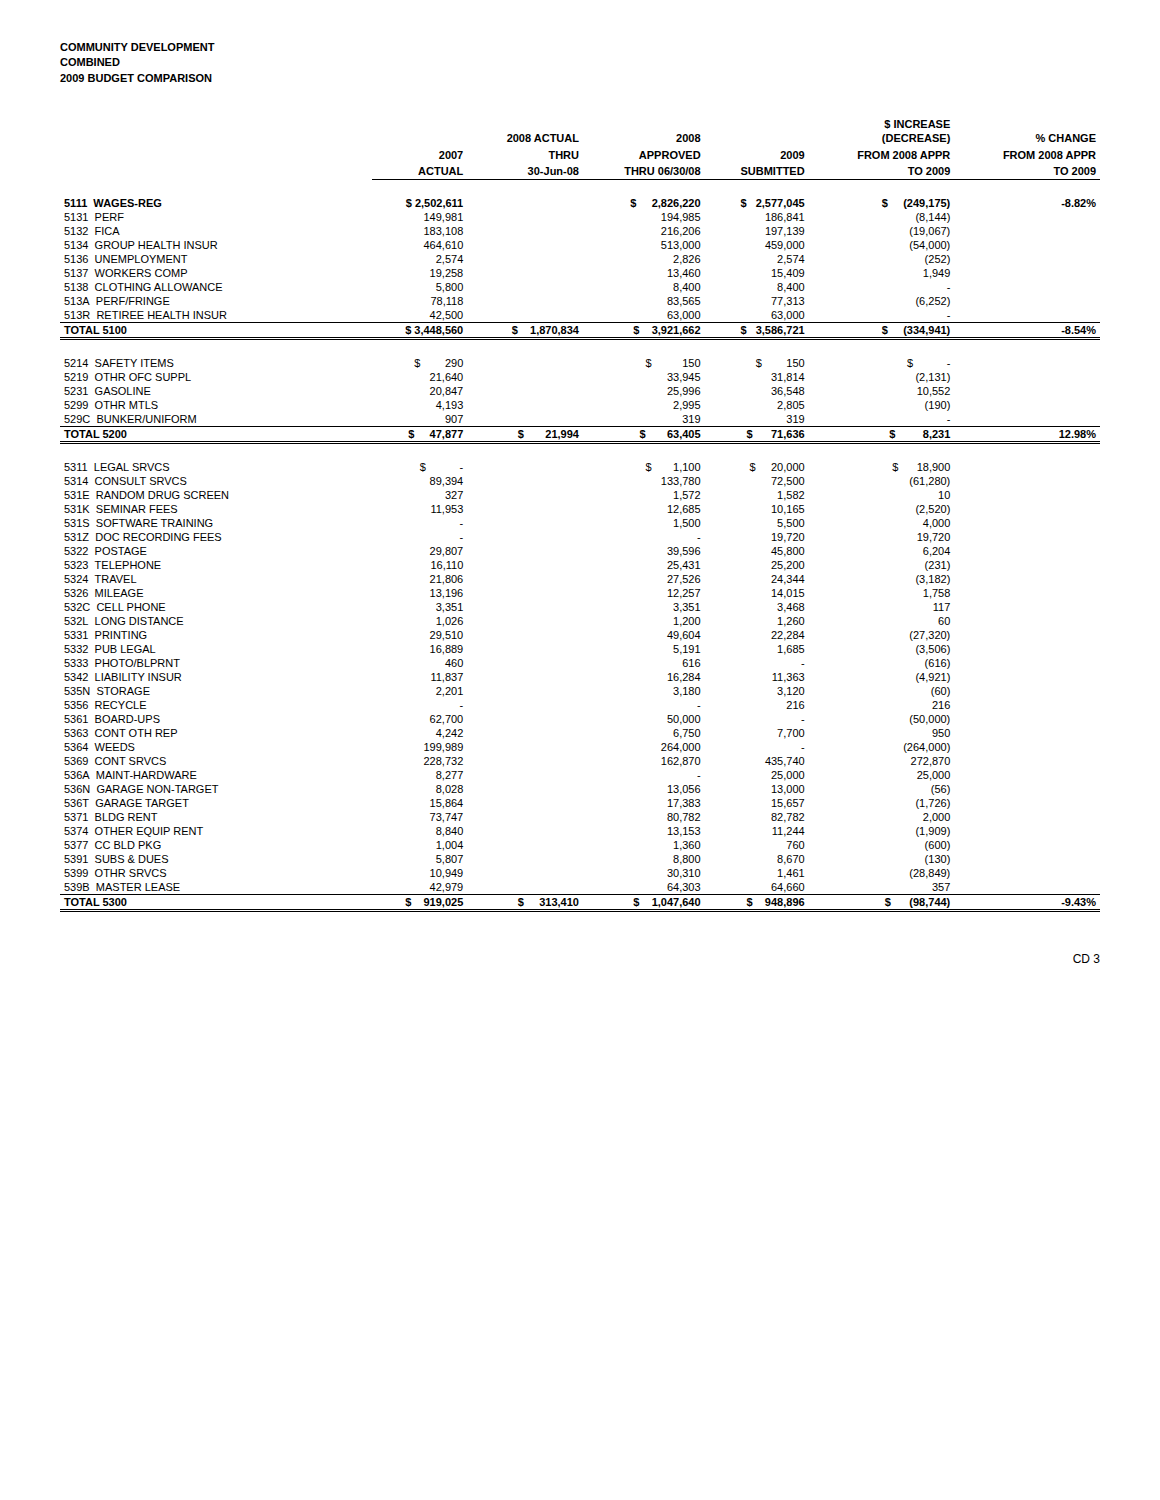COMMUNITY DEVELOPMENT
COMBINED
2009 BUDGET COMPARISON
| | | 2008 ACTUAL | 2008 | | $ INCREASE (DECREASE) | % CHANGE |
| --- | --- | --- | --- | --- | --- | --- |
| | 2007 | THRU | APPROVED | 2009 | FROM 2008 APPR | FROM 2008 APPR |
| | ACTUAL | 30-Jun-08 | THRU 06/30/08 | SUBMITTED | TO 2009 | TO 2009 |
| 5111 WAGES-REG | $ 2,502,611 | | $ 2,826,220 | $ 2,577,045 | $ (249,175) | -8.82% |
| 5131 PERF | 149,981 | | 194,985 | 186,841 | (8,144) | |
| 5132 FICA | 183,108 | | 216,206 | 197,139 | (19,067) | |
| 5134 GROUP HEALTH INSUR | 464,610 | | 513,000 | 459,000 | (54,000) | |
| 5136 UNEMPLOYMENT | 2,574 | | 2,826 | 2,574 | (252) | |
| 5137 WORKERS COMP | 19,258 | | 13,460 | 15,409 | 1,949 | |
| 5138 CLOTHING ALLOWANCE | 5,800 | | 8,400 | 8,400 | - | |
| 513A PERF/FRINGE | 78,118 | | 83,565 | 77,313 | (6,252) | |
| 513R RETIREE HEALTH INSUR | 42,500 | | 63,000 | 63,000 | - | |
| TOTAL 5100 | $ 3,448,560 | $ 1,870,834 | $ 3,921,662 | $ 3,586,721 | $ (334,941) | -8.54% |
| 5214 SAFETY ITEMS | $ 290 | | $ 150 | $ 150 | $ - | |
| 5219 OTHR OFC SUPPL | 21,640 | | 33,945 | 31,814 | (2,131) | |
| 5231 GASOLINE | 20,847 | | 25,996 | 36,548 | 10,552 | |
| 5299 OTHR MTLS | 4,193 | | 2,995 | 2,805 | (190) | |
| 529C BUNKER/UNIFORM | 907 | | 319 | 319 | - | |
| TOTAL 5200 | $ 47,877 | $ 21,994 | $ 63,405 | $ 71,636 | $ 8,231 | 12.98% |
| 5311 LEGAL SRVCS | $ - | | $ 1,100 | $ 20,000 | $ 18,900 | |
| 5314 CONSULT SRVCS | 89,394 | | 133,780 | 72,500 | (61,280) | |
| 531E RANDOM DRUG SCREEN | 327 | | 1,572 | 1,582 | 10 | |
| 531K SEMINAR FEES | 11,953 | | 12,685 | 10,165 | (2,520) | |
| 531S SOFTWARE TRAINING | - | | 1,500 | 5,500 | 4,000 | |
| 531Z DOC RECORDING FEES | - | | - | 19,720 | 19,720 | |
| 5322 POSTAGE | 29,807 | | 39,596 | 45,800 | 6,204 | |
| 5323 TELEPHONE | 16,110 | | 25,431 | 25,200 | (231) | |
| 5324 TRAVEL | 21,806 | | 27,526 | 24,344 | (3,182) | |
| 5326 MILEAGE | 13,196 | | 12,257 | 14,015 | 1,758 | |
| 532C CELL PHONE | 3,351 | | 3,351 | 3,468 | 117 | |
| 532L LONG DISTANCE | 1,026 | | 1,200 | 1,260 | 60 | |
| 5331 PRINTING | 29,510 | | 49,604 | 22,284 | (27,320) | |
| 5332 PUB LEGAL | 16,889 | | 5,191 | 1,685 | (3,506) | |
| 5333 PHOTO/BLPRNT | 460 | | 616 | - | (616) | |
| 5342 LIABILITY INSUR | 11,837 | | 16,284 | 11,363 | (4,921) | |
| 535N STORAGE | 2,201 | | 3,180 | 3,120 | (60) | |
| 5356 RECYCLE | - | | - | 216 | 216 | |
| 5361 BOARD-UPS | 62,700 | | 50,000 | - | (50,000) | |
| 5363 CONT OTH REP | 4,242 | | 6,750 | 7,700 | 950 | |
| 5364 WEEDS | 199,989 | | 264,000 | - | (264,000) | |
| 5369 CONT SRVCS | 228,732 | | 162,870 | 435,740 | 272,870 | |
| 536A MAINT-HARDWARE | 8,277 | | - | 25,000 | 25,000 | |
| 536N GARAGE NON-TARGET | 8,028 | | 13,056 | 13,000 | (56) | |
| 536T GARAGE TARGET | 15,864 | | 17,383 | 15,657 | (1,726) | |
| 5371 BLDG RENT | 73,747 | | 80,782 | 82,782 | 2,000 | |
| 5374 OTHER EQUIP RENT | 8,840 | | 13,153 | 11,244 | (1,909) | |
| 5377 CC BLD PKG | 1,004 | | 1,360 | 760 | (600) | |
| 5391 SUBS & DUES | 5,807 | | 8,800 | 8,670 | (130) | |
| 5399 OTHR SRVCS | 10,949 | | 30,310 | 1,461 | (28,849) | |
| 539B MASTER LEASE | 42,979 | | 64,303 | 64,660 | 357 | |
| TOTAL 5300 | $ 919,025 | $ 313,410 | $ 1,047,640 | $ 948,896 | $ (98,744) | -9.43% |
CD 3